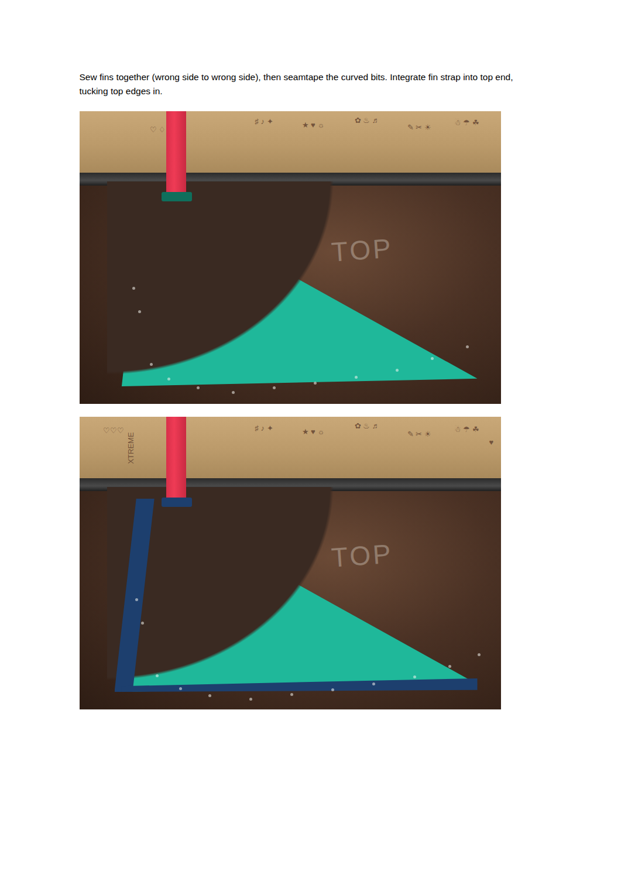Sew fins together (wrong side to wrong side), then seamtape the curved bits. Integrate fin strap into top end, tucking top edges in.
♯ ♪ ✦ ★ ♥ ☼ ✿ ♨ ♬ ✎ ✂ ☀ ☃ ☂ ☘ ♡ ♢ ♣
TOP
♡♡♡ XTREME ♯ ♪ ✦ ★ ♥ ☼ ✿ ♨ ♬ ✎ ✂ ☀ ☃ ☂ ☘ ♥
TOP